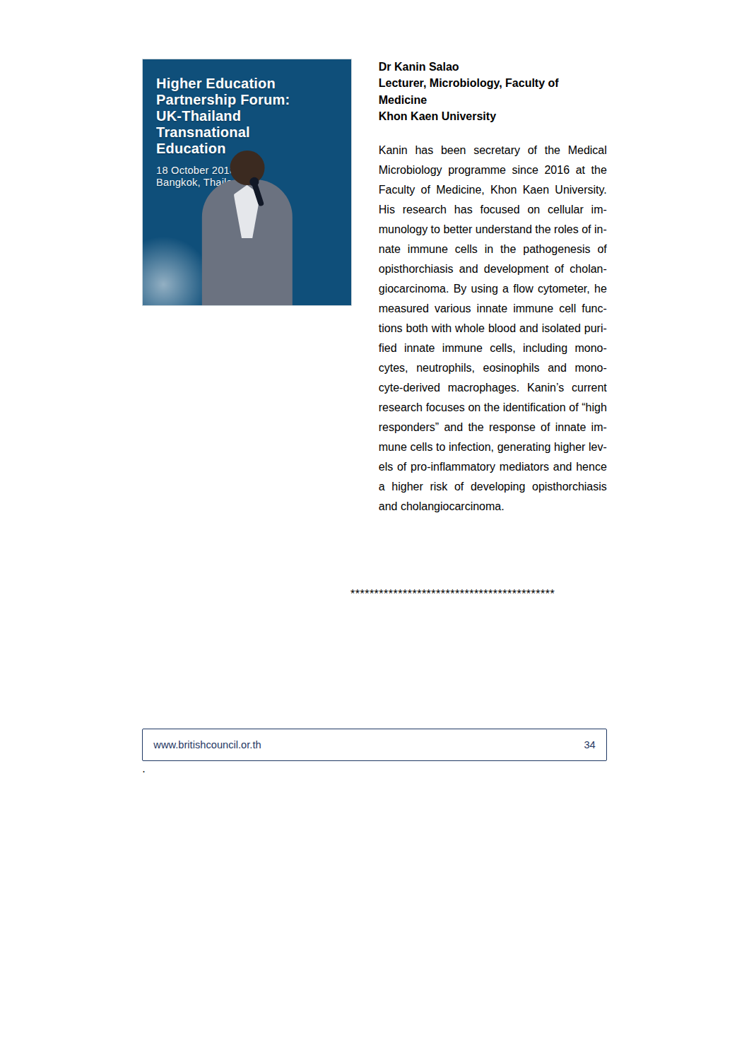Higher Education Partnership Forum: UK-Thailand Transnational Education 18 October 2018
Bangkok, Thailand
Dr Kanin Salao
Lecturer, Microbiology, Faculty of Medicine
Khon Kaen University
Kanin has been secretary of the Medical Microbiology programme since 2016 at the Faculty of Medicine, Khon Kaen University. His research has focused on cellular immunology to better understand the roles of innate immune cells in the pathogenesis of opisthorchiasis and development of cholangiocarcinoma. By using a flow cytometer, he measured various innate immune cell functions both with whole blood and isolated purified innate immune cells, including monocytes, neutrophils, eosinophils and monocyte-derived macrophages. Kanin’s current research focuses on the identification of “high responders” and the response of innate immune cells to infection, generating higher levels of pro-inflammatory mediators and hence a higher risk of developing opisthorchiasis and cholangiocarcinoma.
*******************************************
.
www.britishcouncil.or.th 34